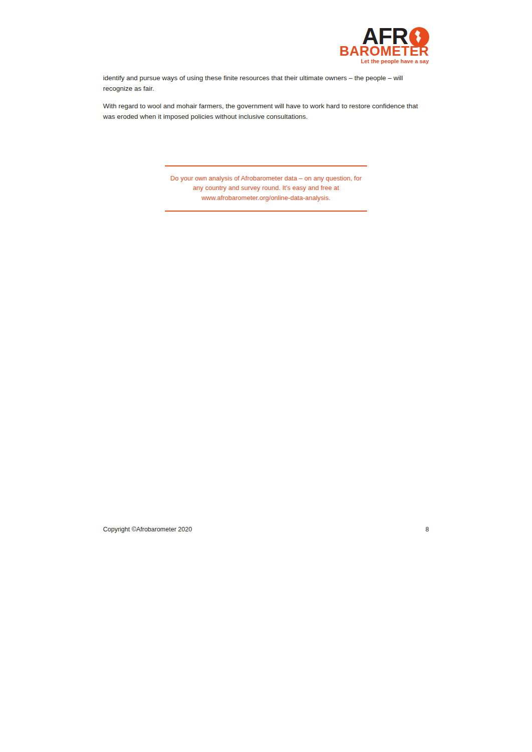AFR
BAROMETER
Let the people have a say
identify and pursue ways of using these finite resources that their ultimate owners – the people – will recognize as fair.
With regard to wool and mohair farmers, the government will have to work hard to restore confidence that was eroded when it imposed policies without inclusive consultations.
Do your own analysis of Afrobarometer data – on any question, for any country and survey round. It’s easy and free at www.afrobarometer.org/online-data-analysis.
Copyright ©Afrobarometer 2020
8